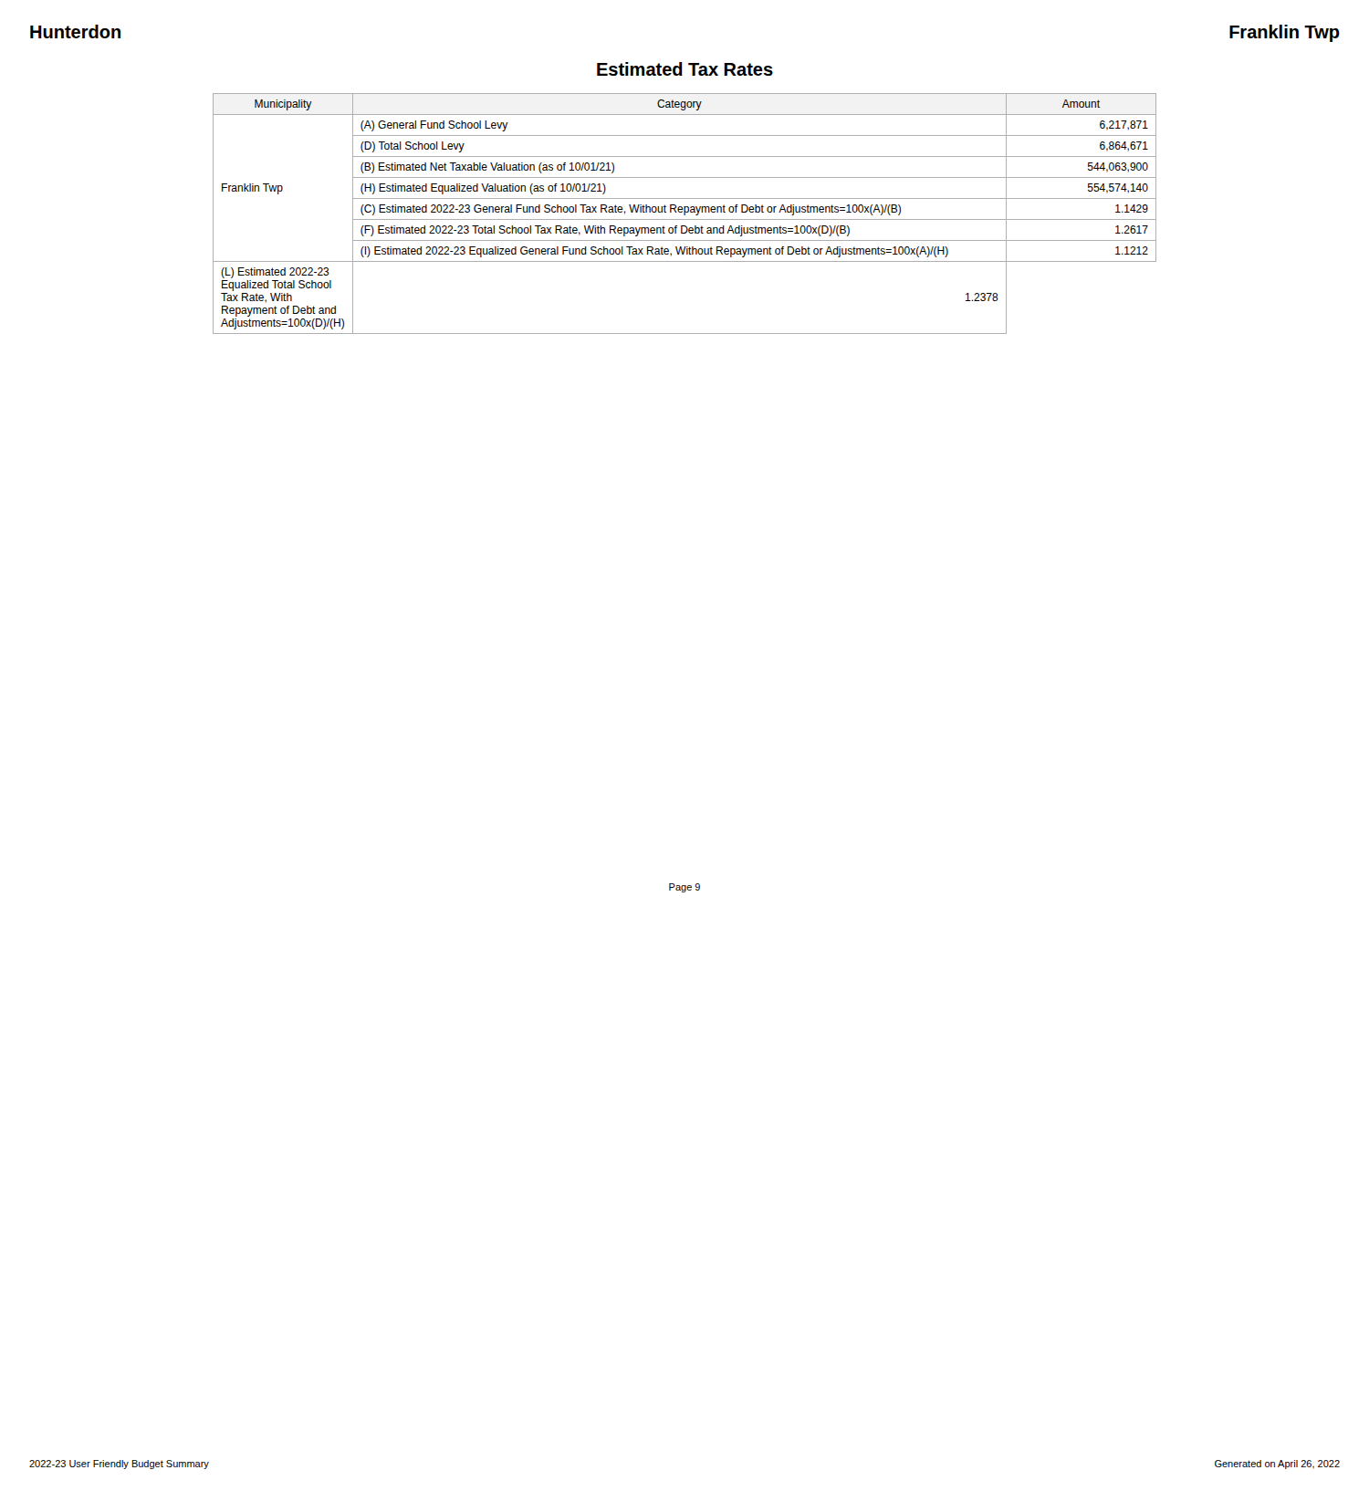Hunterdon Franklin Twp
Estimated Tax Rates
| Municipality | Category | Amount |
| --- | --- | --- |
| Franklin Twp | (A) General Fund School Levy | 6,217,871 |
| (D) Total School Levy | 6,864,671 |
| (B) Estimated Net Taxable Valuation (as of 10/01/21) | 544,063,900 |
| (H) Estimated Equalized Valuation (as of 10/01/21) | 554,574,140 |
| (C) Estimated 2022-23 General Fund School Tax Rate, Without Repayment of Debt or Adjustments=100x(A)/(B) | 1.1429 |
| (F) Estimated 2022-23 Total School Tax Rate, With Repayment of Debt and Adjustments=100x(D)/(B) | 1.2617 |
| (I) Estimated 2022-23 Equalized General Fund School Tax Rate, Without Repayment of Debt or Adjustments=100x(A)/(H) | 1.1212 |
| (L) Estimated 2022-23 Equalized Total School Tax Rate, With Repayment of Debt and Adjustments=100x(D)/(H) | 1.2378 |
Page 9
2022-23 User Friendly Budget Summary Generated on April 26, 2022